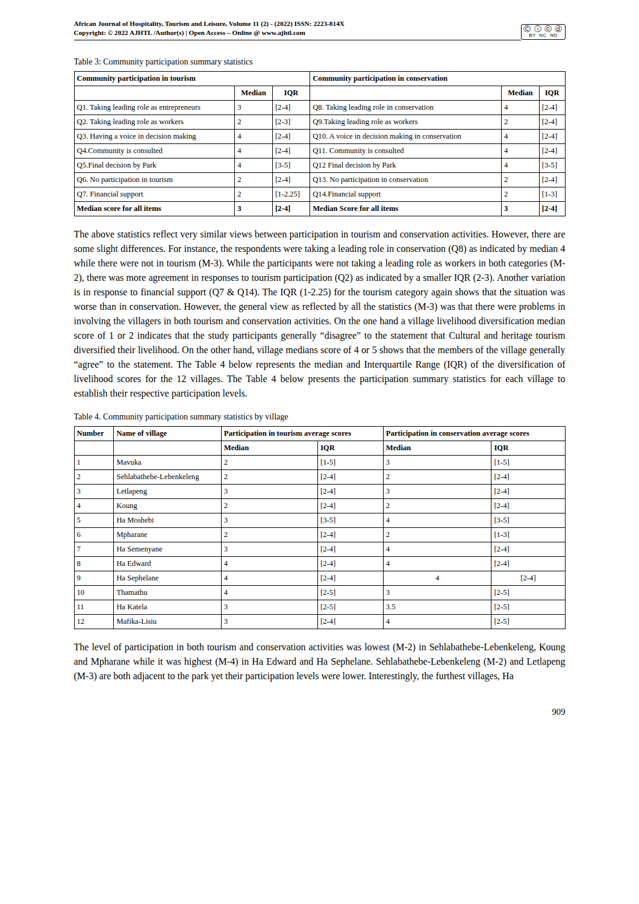African Journal of Hospitality, Tourism and Leisure, Volume 11 (2) - (2022) ISSN: 2223-814X
Copyright: © 2022 AJHTL /Author(s) | Open Access – Online @ www.ajhtl.com
Ⓒ ⓘ ⓒ ⓓ BY NC ND
Table 3: Community participation summary statistics
| Community participation in tourism | Community participation in conservation |
| --- | --- |
| | Median | IQR | | Median | IQR |
| Q1. Taking leading role as entrepreneurs | 3 | [2-4] | Q8. Taking leading role in conservation | 4 | [2-4] |
| Q2. Taking leading role as workers | 2 | [2-3] | Q9.Taking leading role as workers | 2 | [2-4] |
| Q3. Having a voice in decision making | 4 | [2-4] | Q10. A voice in decision making in conservation | 4 | [2-4] |
| Q4.Community is consulted | 4 | [2-4] | Q11. Community is consulted | 4 | [2-4] |
| Q5.Final decision by Park | 4 | [3-5] | Q12 Final decision by Park | 4 | [3-5] |
| Q6. No participation in tourism | 2 | [2-4] | Q13. No participation in conservation | 2 | [2-4] |
| Q7. Financial support | 2 | [1-2.25] | Q14.Financial support | 2 | [1-3] |
| Median score for all items | 3 | [2-4] | Median Score for all items | 3 | [2-4] |
The above statistics reflect very similar views between participation in tourism and conservation activities. However, there are some slight differences. For instance, the respondents were taking a leading role in conservation (Q8) as indicated by median 4 while there were not in tourism (M-3). While the participants were not taking a leading role as workers in both categories (M-2), there was more agreement in responses to tourism participation (Q2) as indicated by a smaller IQR (2-3). Another variation is in response to financial support (Q7 & Q14). The IQR (1-2.25) for the tourism category again shows that the situation was worse than in conservation. However, the general view as reflected by all the statistics (M-3) was that there were problems in involving the villagers in both tourism and conservation activities. On the one hand a village livelihood diversification median score of 1 or 2 indicates that the study participants generally “disagree” to the statement that Cultural and heritage tourism diversified their livelihood. On the other hand, village medians score of 4 or 5 shows that the members of the village generally “agree” to the statement. The Table 4 below represents the median and Interquartile Range (IQR) of the diversification of livelihood scores for the 12 villages. The Table 4 below presents the participation summary statistics for each village to establish their respective participation levels.
Table 4. Community participation summary statistics by village
| Number | Name of village | Participation in tourism average scores | Participation in conservation average scores |
| --- | --- | --- | --- |
| | | Median | IQR | Median | IQR |
| 1 | Mavuka | 2 | [1-5] | 3 | [1-5] |
| 2 | Sehlabathebe-Lebenkeleng | 2 | [2-4] | 2 | [2-4] |
| 3 | Letlapeng | 3 | [2-4] | 3 | [2-4] |
| 4 | Koung | 2 | [2-4] | 2 | [2-4] |
| 5 | Ha Moshebi | 3 | [3-5] | 4 | [3-5] |
| 6 | Mpharane | 2 | [2-4] | 2 | [1-3] |
| 7 | Ha Semenyane | 3 | [2-4] | 4 | [2-4] |
| 8 | Ha Edward | 4 | [2-4] | 4 | [2-4] |
| 9 | Ha Sephelane | 4 | [2-4] | 4 | [2-4] |
| 10 | Thamathu | 4 | [2-5] | 3 | [2-5] |
| 11 | Ha Katela | 3 | [2-5] | 3.5 | [2-5] |
| 12 | Mafika-Lisiu | 3 | [2-4] | 4 | [2-5] |
The level of participation in both tourism and conservation activities was lowest (M-2) in Sehlabathebe-Lebenkeleng, Koung and Mpharane while it was highest (M-4) in Ha Edward and Ha Sephelane. Sehlabathebe-Lebenkeleng (M-2) and Letlapeng (M-3) are both adjacent to the park yet their participation levels were lower. Interestingly, the furthest villages, Ha
909